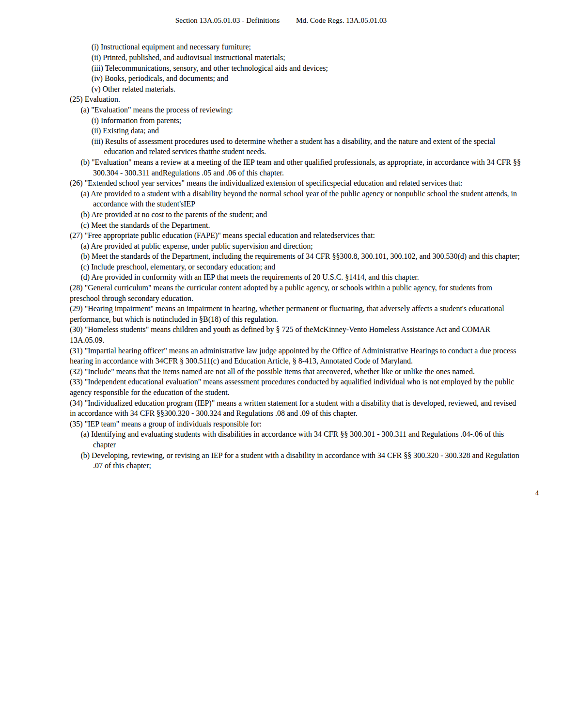Section 13A.05.01.03 - Definitions Md. Code Regs. 13A.05.01.03
(i) Instructional equipment and necessary furniture;
(ii) Printed, published, and audiovisual instructional materials;
(iii) Telecommunications, sensory, and other technological aids and devices;
(iv) Books, periodicals, and documents; and
(v) Other related materials.
(25) Evaluation.
(a) "Evaluation" means the process of reviewing:
(i) Information from parents;
(ii) Existing data; and
(iii) Results of assessment procedures used to determine whether a student has a disability, and the nature and extent of the special education and related services thatthe student needs.
(b) "Evaluation" means a review at a meeting of the IEP team and other qualified professionals, as appropriate, in accordance with 34 CFR §§ 300.304 - 300.311 andRegulations .05 and .06 of this chapter.
(26) "Extended school year services" means the individualized extension of specificspecial education and related services that:
(a) Are provided to a student with a disability beyond the normal school year of the public agency or nonpublic school the student attends, in accordance with the student'sIEP
(b) Are provided at no cost to the parents of the student; and
(c) Meet the standards of the Department.
(27) "Free appropriate public education (FAPE)" means special education and relatedservices that:
(a) Are provided at public expense, under public supervision and direction;
(b) Meet the standards of the Department, including the requirements of 34 CFR §§300.8, 300.101, 300.102, and 300.530(d) and this chapter;
(c) Include preschool, elementary, or secondary education; and
(d) Are provided in conformity with an IEP that meets the requirements of 20 U.S.C. §1414, and this chapter.
(28) "General curriculum" means the curricular content adopted by a public agency, or schools within a public agency, for students from preschool through secondary education.
(29) "Hearing impairment" means an impairment in hearing, whether permanent or fluctuating, that adversely affects a student's educational performance, but which is notincluded in §B(18) of this regulation.
(30) "Homeless students" means children and youth as defined by § 725 of theMcKinney-Vento Homeless Assistance Act and COMAR 13A.05.09.
(31) "Impartial hearing officer" means an administrative law judge appointed by the Office of Administrative Hearings to conduct a due process hearing in accordance with 34CFR § 300.511(c) and Education Article, § 8-413, Annotated Code of Maryland.
(32) "Include" means that the items named are not all of the possible items that arecovered, whether like or unlike the ones named.
(33) "Independent educational evaluation" means assessment procedures conducted by aqualified individual who is not employed by the public agency responsible for the education of the student.
(34) "Individualized education program (IEP)" means a written statement for a student with a disability that is developed, reviewed, and revised in accordance with 34 CFR §§300.320 - 300.324 and Regulations .08 and .09 of this chapter.
(35) "IEP team" means a group of individuals responsible for:
(a) Identifying and evaluating students with disabilities in accordance with 34 CFR §§ 300.301 - 300.311 and Regulations .04-.06 of this chapter
(b) Developing, reviewing, or revising an IEP for a student with a disability in accordance with 34 CFR §§ 300.320 - 300.328 and Regulation .07 of this chapter;
4